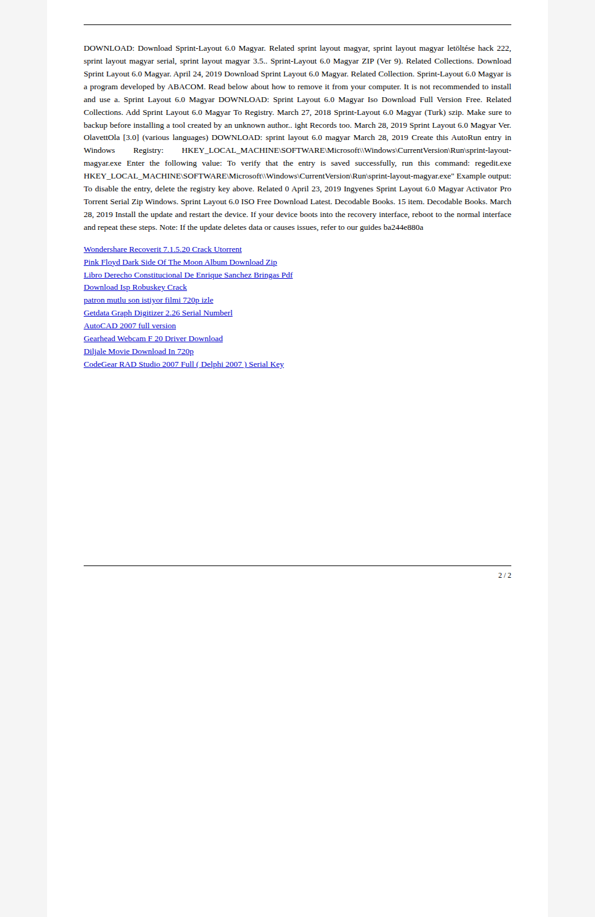DOWNLOAD: Download Sprint-Layout 6.0 Magyar. Related sprint layout magyar, sprint layout magyar letöltése hack 222, sprint layout magyar serial, sprint layout magyar 3.5.. Sprint-Layout 6.0 Magyar ZIP (Ver 9). Related Collections. Download Sprint Layout 6.0 Magyar. April 24, 2019 Download Sprint Layout 6.0 Magyar. Related Collection. Sprint-Layout 6.0 Magyar is a program developed by ABACOM. Read below about how to remove it from your computer. It is not recommended to install and use a. Sprint Layout 6.0 Magyar DOWNLOAD: Sprint Layout 6.0 Magyar Iso Download Full Version Free. Related Collections. Add Sprint Layout 6.0 Magyar To Registry. March 27, 2018 Sprint-Layout 6.0 Magyar (Turk) szip. Make sure to backup before installing a tool created by an unknown author.. ight Records too. March 28, 2019 Sprint Layout 6.0 Magyar Ver. OlavettOla [3.0] (various languages) DOWNLOAD: sprint layout 6.0 magyar March 28, 2019 Create this AutoRun entry in Windows Registry: HKEY_LOCAL_MACHINE\SOFTWARE\Microsoft\\Windows\CurrentVersion\Run\sprint-layout-magyar.exe Enter the following value: To verify that the entry is saved successfully, run this command: regedit.exe HKEY_LOCAL_MACHINE\SOFTWARE\Microsoft\\Windows\CurrentVersion\Run\sprint-layout-magyar.exe" Example output: To disable the entry, delete the registry key above. Related 0 April 23, 2019 Ingyenes Sprint Layout 6.0 Magyar Activator Pro Torrent Serial Zip Windows. Sprint Layout 6.0 ISO Free Download Latest. Decodable Books. 15 item. Decodable Books. March 28, 2019 Install the update and restart the device. If your device boots into the recovery interface, reboot to the normal interface and repeat these steps. Note: If the update deletes data or causes issues, refer to our guides ba244e880a
Wondershare Recoverit 7.1.5.20 Crack Utorrent
Pink Floyd Dark Side Of The Moon Album Download Zip
Libro Derecho Constitucional De Enrique Sanchez Bringas Pdf
Download Isp Robuskey Crack
patron mutlu son istiyor filmi 720p izle
Getdata Graph Digitizer 2.26 Serial Numberl
AutoCAD 2007 full version
Gearhead Webcam F 20 Driver Download
Diljale Movie Download In 720p
CodeGear RAD Studio 2007 Full ( Delphi 2007 ) Serial Key
2 / 2